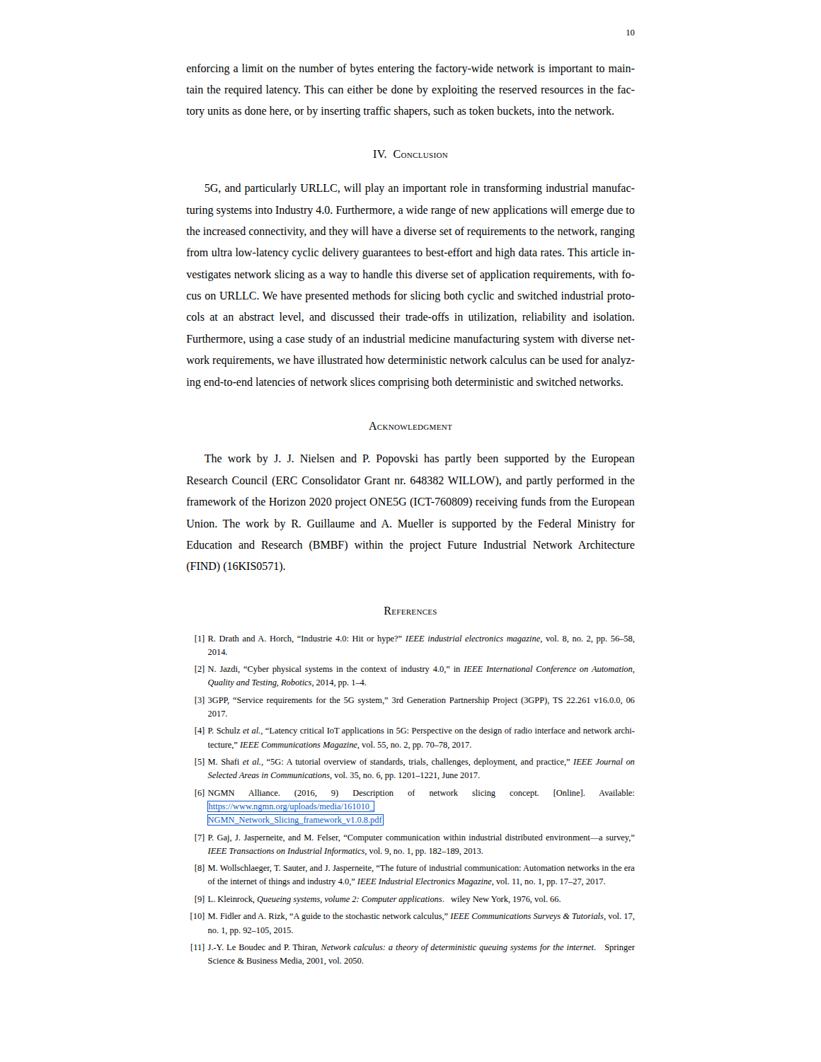10
enforcing a limit on the number of bytes entering the factory-wide network is important to maintain the required latency. This can either be done by exploiting the reserved resources in the factory units as done here, or by inserting traffic shapers, such as token buckets, into the network.
IV. Conclusion
5G, and particularly URLLC, will play an important role in transforming industrial manufacturing systems into Industry 4.0. Furthermore, a wide range of new applications will emerge due to the increased connectivity, and they will have a diverse set of requirements to the network, ranging from ultra low-latency cyclic delivery guarantees to best-effort and high data rates. This article investigates network slicing as a way to handle this diverse set of application requirements, with focus on URLLC. We have presented methods for slicing both cyclic and switched industrial protocols at an abstract level, and discussed their trade-offs in utilization, reliability and isolation. Furthermore, using a case study of an industrial medicine manufacturing system with diverse network requirements, we have illustrated how deterministic network calculus can be used for analyzing end-to-end latencies of network slices comprising both deterministic and switched networks.
Acknowledgment
The work by J. J. Nielsen and P. Popovski has partly been supported by the European Research Council (ERC Consolidator Grant nr. 648382 WILLOW), and partly performed in the framework of the Horizon 2020 project ONE5G (ICT-760809) receiving funds from the European Union. The work by R. Guillaume and A. Mueller is supported by the Federal Ministry for Education and Research (BMBF) within the project Future Industrial Network Architecture (FIND) (16KIS0571).
References
[1] R. Drath and A. Horch, “Industrie 4.0: Hit or hype?” IEEE industrial electronics magazine, vol. 8, no. 2, pp. 56–58, 2014.
[2] N. Jazdi, “Cyber physical systems in the context of industry 4.0,” in IEEE International Conference on Automation, Quality and Testing, Robotics, 2014, pp. 1–4.
[3] 3GPP, “Service requirements for the 5G system,” 3rd Generation Partnership Project (3GPP), TS 22.261 v16.0.0, 06 2017.
[4] P. Schulz et al., “Latency critical IoT applications in 5G: Perspective on the design of radio interface and network architecture,” IEEE Communications Magazine, vol. 55, no. 2, pp. 70–78, 2017.
[5] M. Shafi et al., “5G: A tutorial overview of standards, trials, challenges, deployment, and practice,” IEEE Journal on Selected Areas in Communications, vol. 35, no. 6, pp. 1201–1221, June 2017.
[6] NGMN Alliance. (2016, 9) Description of network slicing concept. [Online]. Available: https://www.ngmn.org/uploads/media/161010_
NGMN_Network_Slicing_framework_v1.0.8.pdf
[7] P. Gaj, J. Jasperneite, and M. Felser, “Computer communication within industrial distributed environment—a survey,” IEEE Transactions on Industrial Informatics, vol. 9, no. 1, pp. 182–189, 2013.
[8] M. Wollschlaeger, T. Sauter, and J. Jasperneite, “The future of industrial communication: Automation networks in the era of the internet of things and industry 4.0,” IEEE Industrial Electronics Magazine, vol. 11, no. 1, pp. 17–27, 2017.
[9] L. Kleinrock, Queueing systems, volume 2: Computer applications. wiley New York, 1976, vol. 66.
[10] M. Fidler and A. Rizk, “A guide to the stochastic network calculus,” IEEE Communications Surveys & Tutorials, vol. 17, no. 1, pp. 92–105, 2015.
[11] J.-Y. Le Boudec and P. Thiran, Network calculus: a theory of deterministic queuing systems for the internet. Springer Science & Business Media, 2001, vol. 2050.